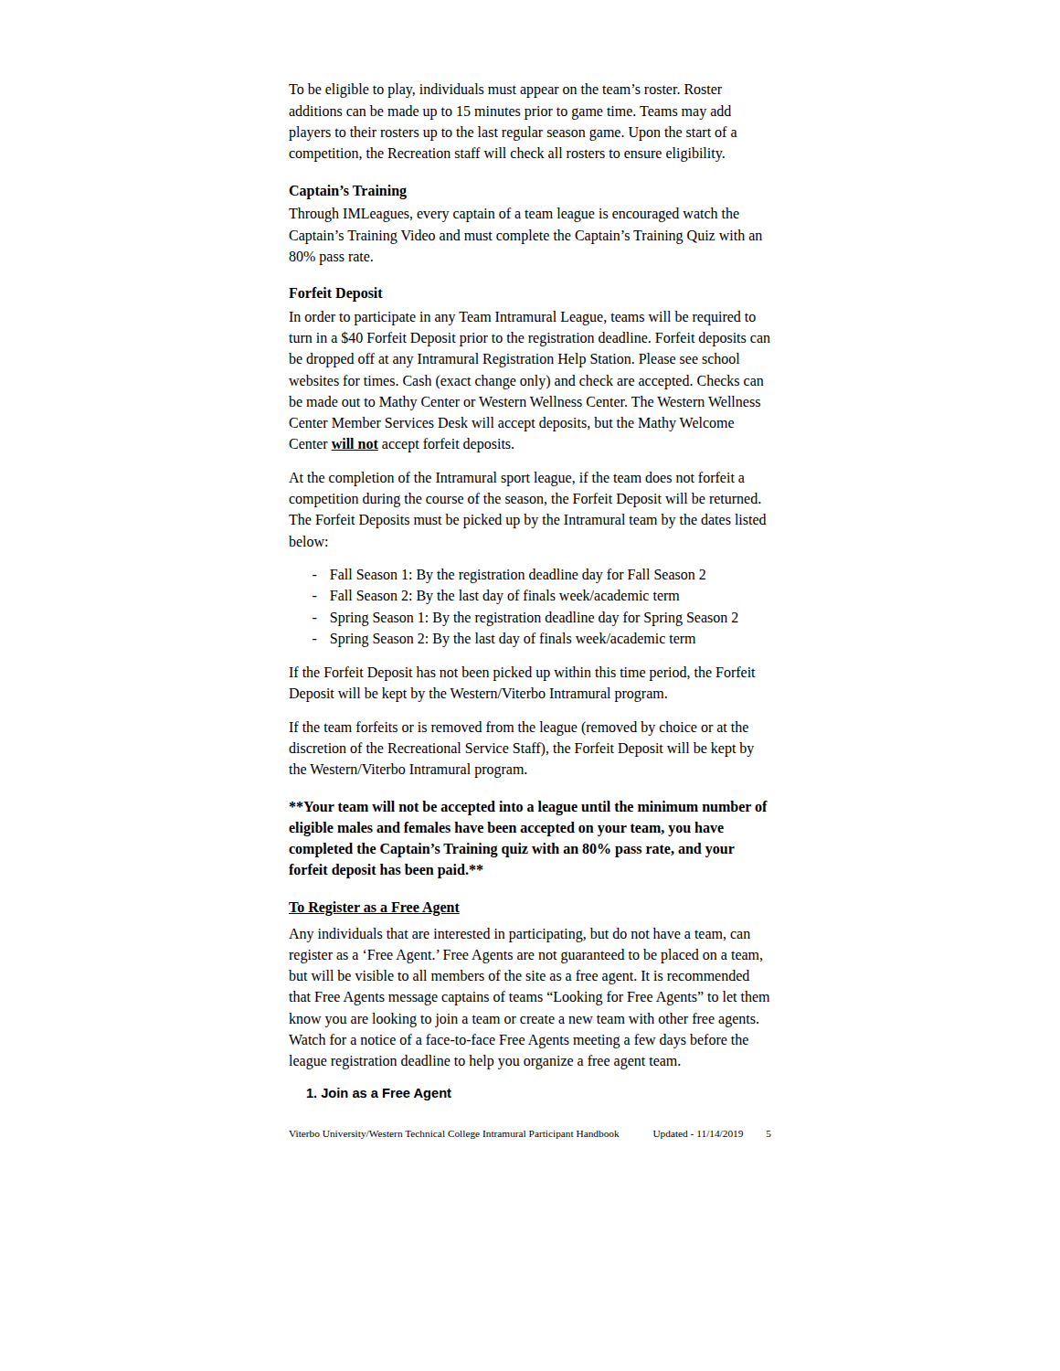To be eligible to play, individuals must appear on the team’s roster. Roster additions can be made up to 15 minutes prior to game time. Teams may add players to their rosters up to the last regular season game. Upon the start of a competition, the Recreation staff will check all rosters to ensure eligibility.
Captain’s Training
Through IMLeagues, every captain of a team league is encouraged watch the Captain’s Training Video and must complete the Captain’s Training Quiz with an 80% pass rate.
Forfeit Deposit
In order to participate in any Team Intramural League, teams will be required to turn in a $40 Forfeit Deposit prior to the registration deadline. Forfeit deposits can be dropped off at any Intramural Registration Help Station. Please see school websites for times. Cash (exact change only) and check are accepted. Checks can be made out to Mathy Center or Western Wellness Center. The Western Wellness Center Member Services Desk will accept deposits, but the Mathy Welcome Center will not accept forfeit deposits.
At the completion of the Intramural sport league, if the team does not forfeit a competition during the course of the season, the Forfeit Deposit will be returned. The Forfeit Deposits must be picked up by the Intramural team by the dates listed below:
Fall Season 1: By the registration deadline day for Fall Season 2
Fall Season 2: By the last day of finals week/academic term
Spring Season 1: By the registration deadline day for Spring Season 2
Spring Season 2: By the last day of finals week/academic term
If the Forfeit Deposit has not been picked up within this time period, the Forfeit Deposit will be kept by the Western/Viterbo Intramural program.
If the team forfeits or is removed from the league (removed by choice or at the discretion of the Recreational Service Staff), the Forfeit Deposit will be kept by the Western/Viterbo Intramural program.
**Your team will not be accepted into a league until the minimum number of eligible males and females have been accepted on your team, you have completed the Captain’s Training quiz with an 80% pass rate, and your forfeit deposit has been paid.**
To Register as a Free Agent
Any individuals that are interested in participating, but do not have a team, can register as a ‘Free Agent.’ Free Agents are not guaranteed to be placed on a team, but will be visible to all members of the site as a free agent. It is recommended that Free Agents message captains of teams “Looking for Free Agents” to let them know you are looking to join a team or create a new team with other free agents. Watch for a notice of a face-to-face Free Agents meeting a few days before the league registration deadline to help you organize a free agent team.
Join as a Free Agent
Viterbo University/Western Technical College Intramural Participant Handbook
Updated - 11/14/2019
5